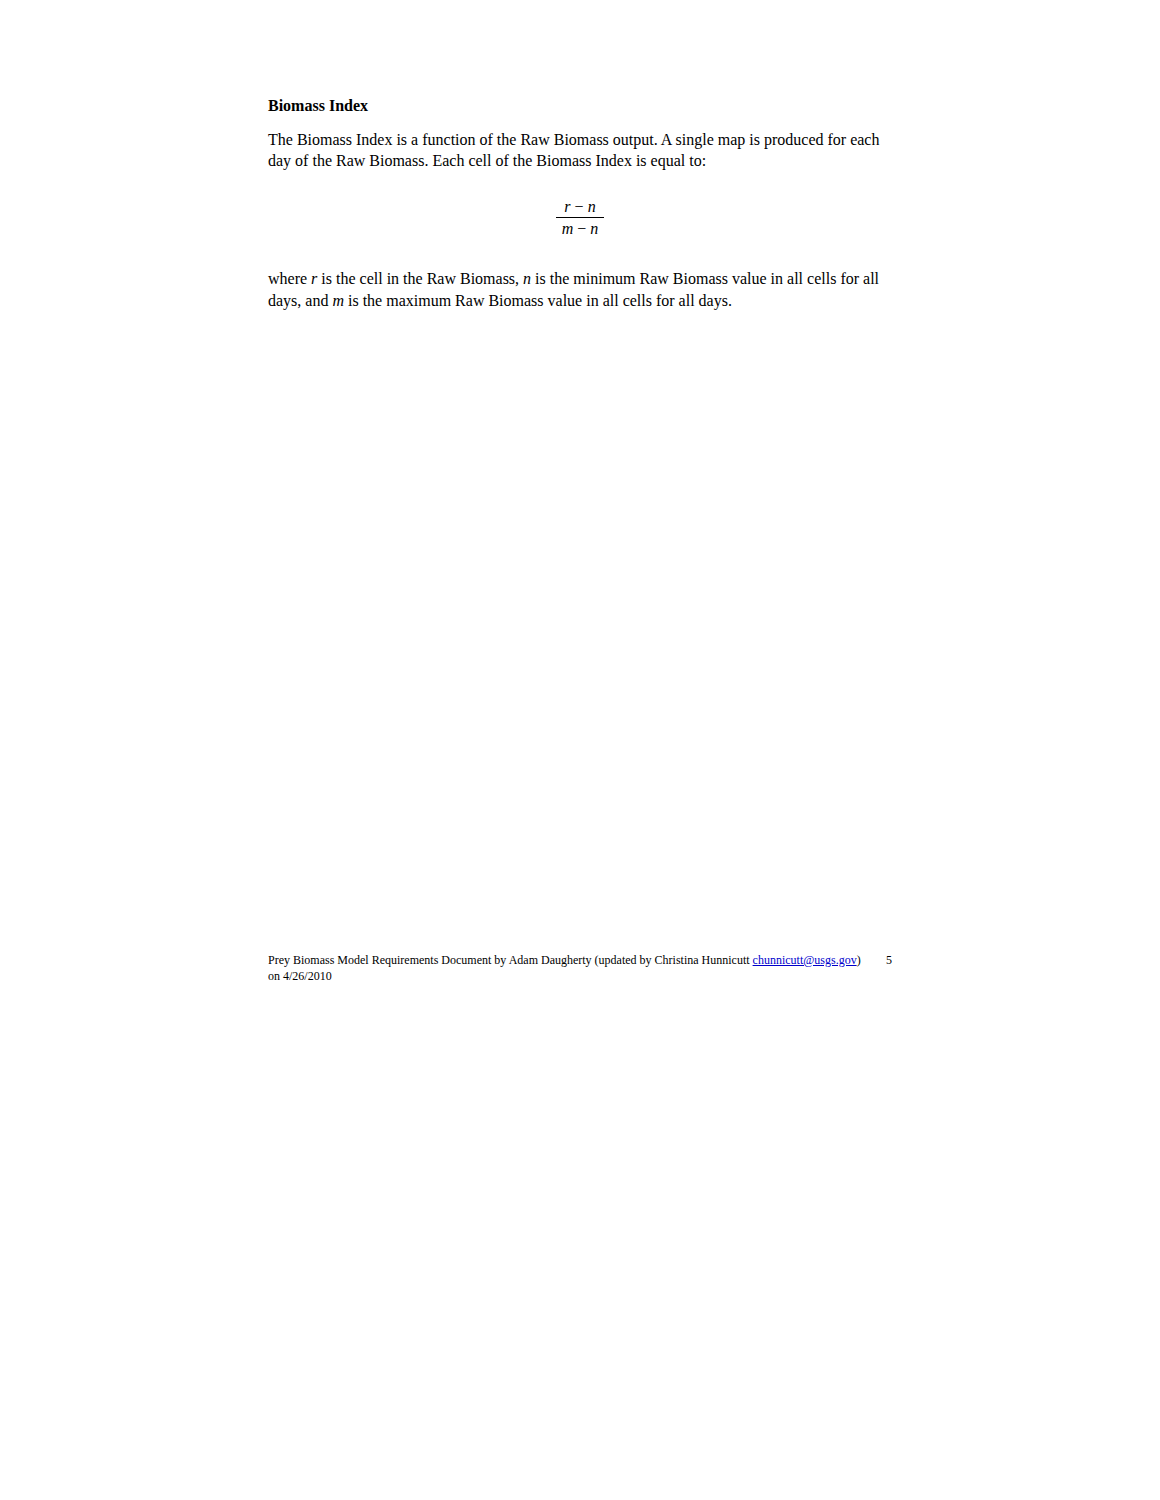Biomass Index
The Biomass Index is a function of the Raw Biomass output. A single map is produced for each day of the Raw Biomass. Each cell of the Biomass Index is equal to:
r − n m − n
where r is the cell in the Raw Biomass, n is the minimum Raw Biomass value in all cells for all days, and m is the maximum Raw Biomass value in all cells for all days.
Prey Biomass Model Requirements Document by Adam Daugherty (updated by Christina Hunnicutt chunnicutt@usgs.gov) on 4/26/2010
5